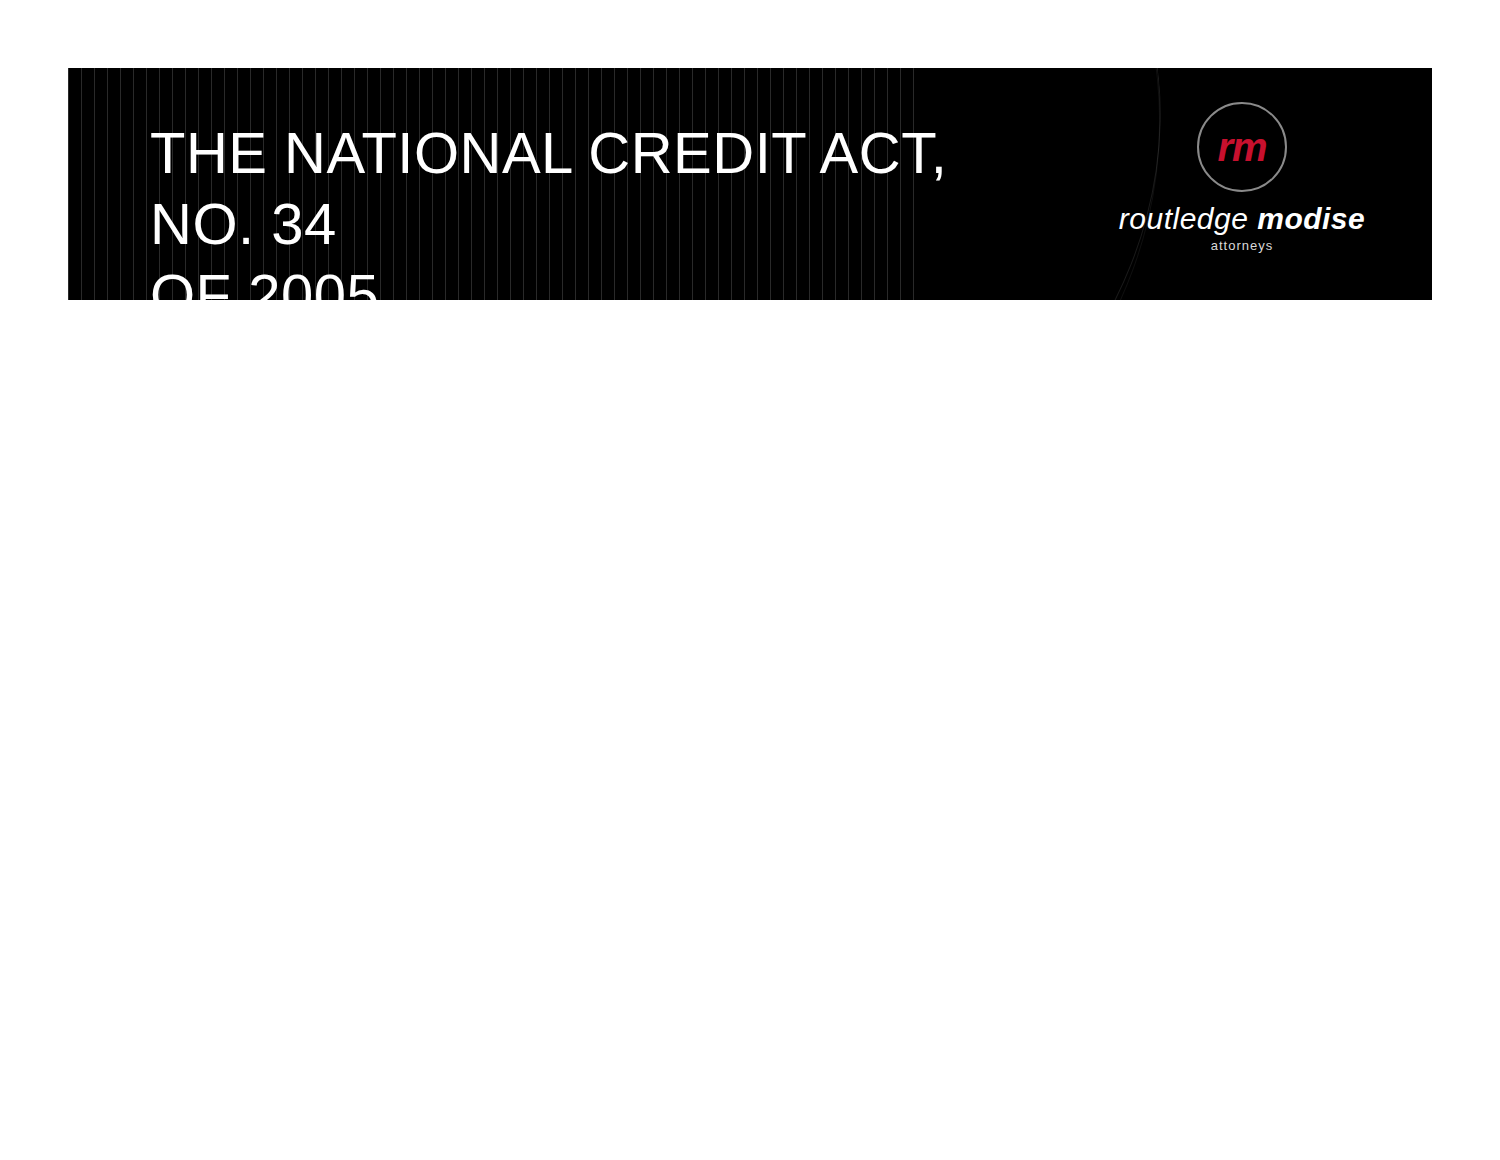THE NATIONAL CREDIT ACT, NO. 34
OF 2005
rm
routledge modise
attorneys